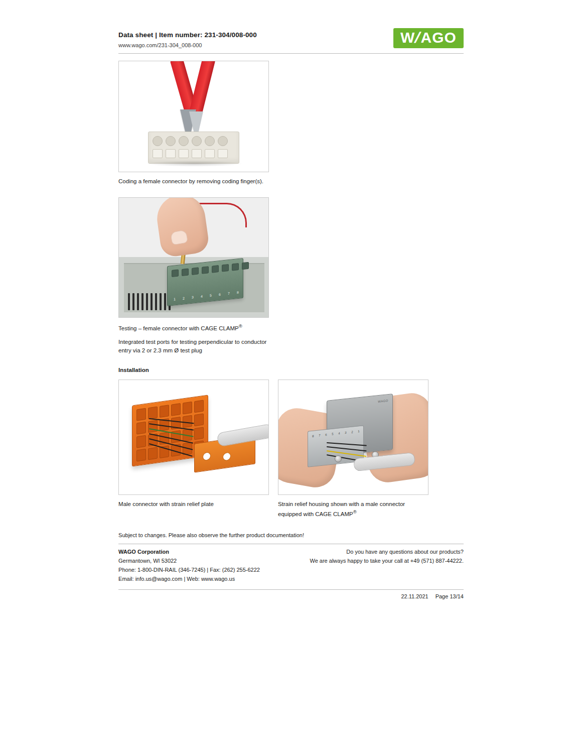Data sheet | Item number: 231-304/008-000
www.wago.com/231-304_008-000
W/AGO
Coding a female connector by removing coding finger(s).
12345678
Testing – female connector with CAGE CLAMP®
Integrated test ports for testing perpendicular to conductor entry via 2 or 2.3 mm Ø test plug
Installation
Male connector with strain relief plate
WAGO
87654321
Strain relief housing shown with a male connector equipped with CAGE CLAMP®
Subject to changes. Please also observe the further product documentation!
WAGO Corporation
Germantown, WI 53022
Phone: 1-800-DIN-RAIL (346-7245) | Fax: (262) 255-6222
Email: info.us@wago.com | Web: www.wago.us
Do you have any questions about our products?
We are always happy to take your call at +49 (571) 887-44222.
22.11.2021 Page 13/14